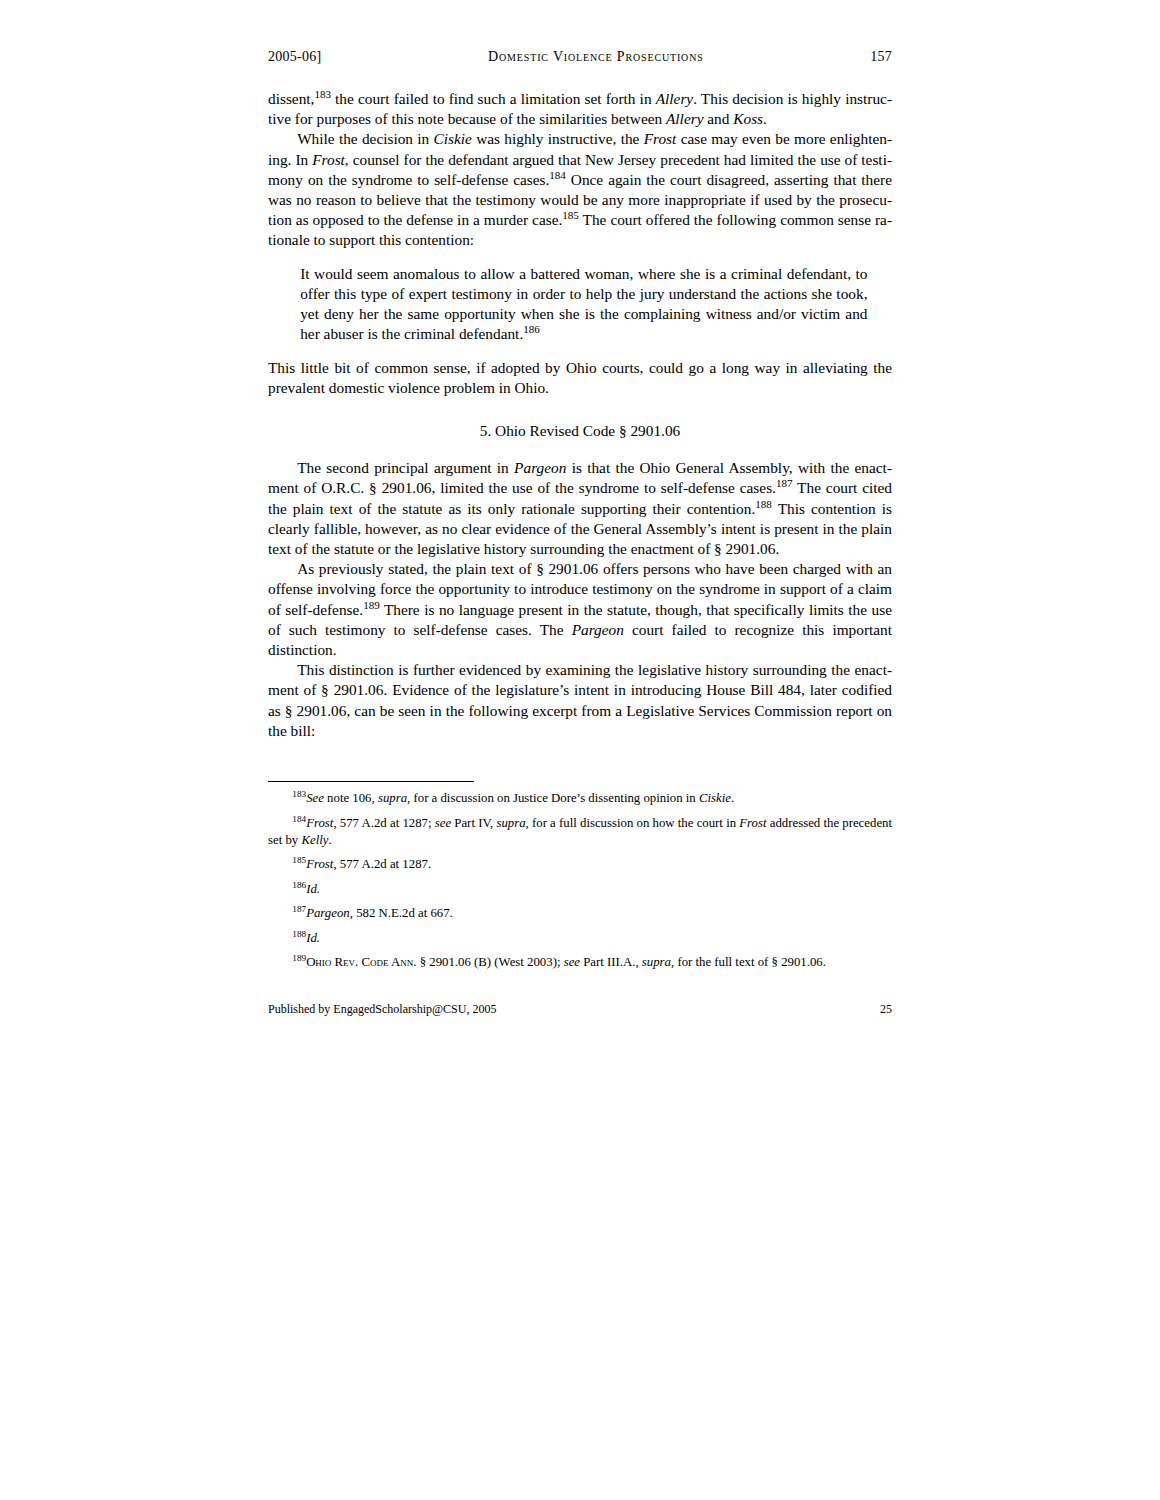2005-06] Domestic Violence Prosecutions 157
dissent,183 the court failed to find such a limitation set forth in Allery. This decision is highly instructive for purposes of this note because of the similarities between Allery and Koss.
While the decision in Ciskie was highly instructive, the Frost case may even be more enlightening. In Frost, counsel for the defendant argued that New Jersey precedent had limited the use of testimony on the syndrome to self-defense cases.184 Once again the court disagreed, asserting that there was no reason to believe that the testimony would be any more inappropriate if used by the prosecution as opposed to the defense in a murder case.185 The court offered the following common sense rationale to support this contention:
It would seem anomalous to allow a battered woman, where she is a criminal defendant, to offer this type of expert testimony in order to help the jury understand the actions she took, yet deny her the same opportunity when she is the complaining witness and/or victim and her abuser is the criminal defendant.186
This little bit of common sense, if adopted by Ohio courts, could go a long way in alleviating the prevalent domestic violence problem in Ohio.
5. Ohio Revised Code § 2901.06
The second principal argument in Pargeon is that the Ohio General Assembly, with the enactment of O.R.C. § 2901.06, limited the use of the syndrome to self-defense cases.187 The court cited the plain text of the statute as its only rationale supporting their contention.188 This contention is clearly fallible, however, as no clear evidence of the General Assembly’s intent is present in the plain text of the statute or the legislative history surrounding the enactment of § 2901.06.
As previously stated, the plain text of § 2901.06 offers persons who have been charged with an offense involving force the opportunity to introduce testimony on the syndrome in support of a claim of self-defense.189 There is no language present in the statute, though, that specifically limits the use of such testimony to self-defense cases. The Pargeon court failed to recognize this important distinction.
This distinction is further evidenced by examining the legislative history surrounding the enactment of § 2901.06. Evidence of the legislature’s intent in introducing House Bill 484, later codified as § 2901.06, can be seen in the following excerpt from a Legislative Services Commission report on the bill:
183See note 106, supra, for a discussion on Justice Dore’s dissenting opinion in Ciskie.
184Frost, 577 A.2d at 1287; see Part IV, supra, for a full discussion on how the court in Frost addressed the precedent set by Kelly.
185Frost, 577 A.2d at 1287.
186Id.
187Pargeon, 582 N.E.2d at 667.
188Id.
189Ohio Rev. Code Ann. § 2901.06 (B) (West 2003); see Part III.A., supra, for the full text of § 2901.06.
Published by EngagedScholarship@CSU, 2005 25